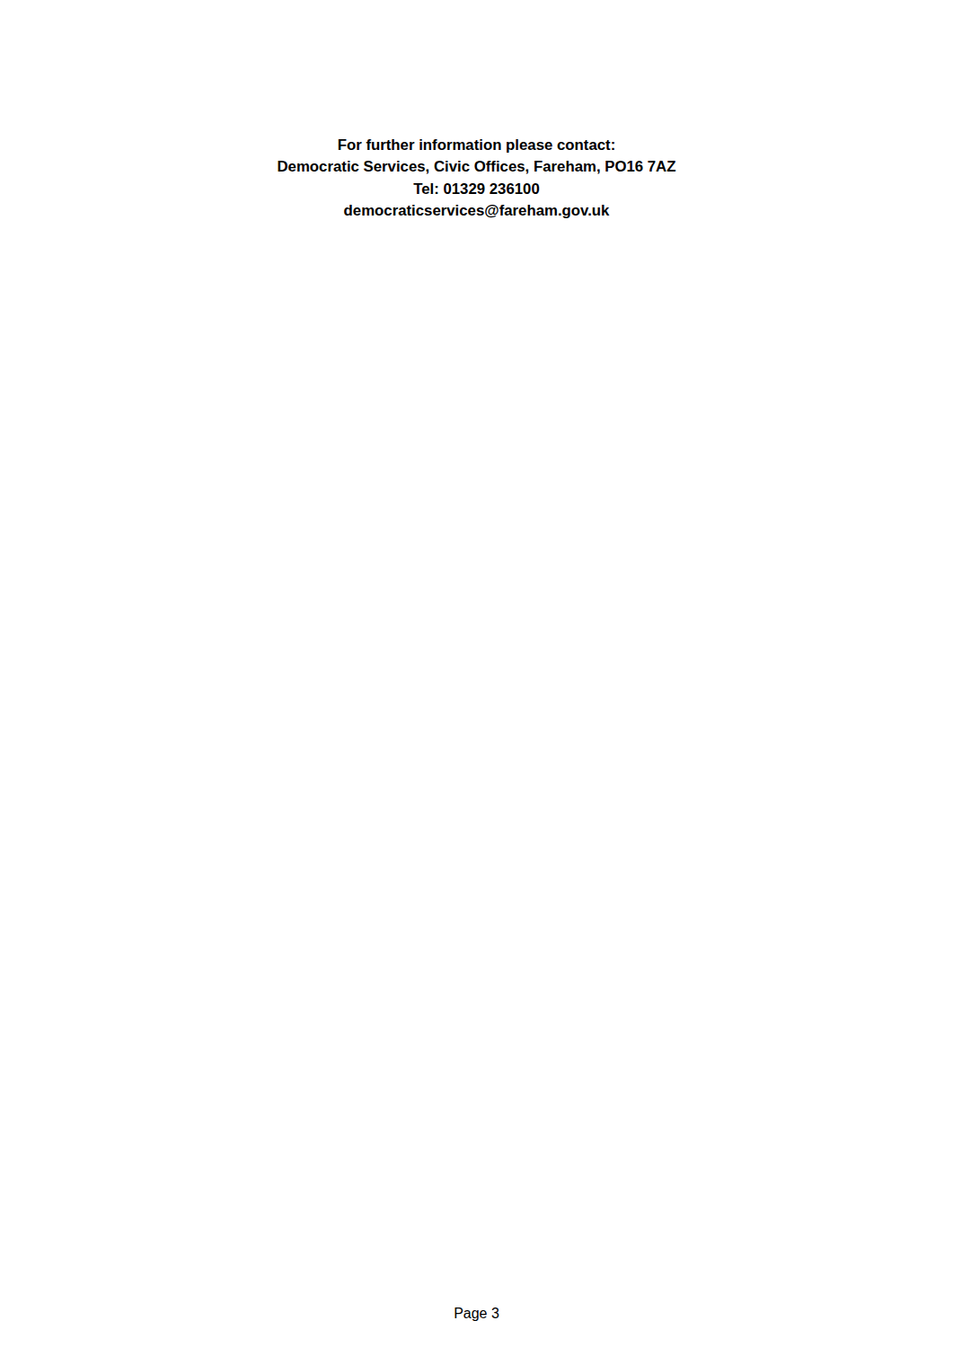For further information please contact:
Democratic Services, Civic Offices, Fareham, PO16 7AZ
Tel: 01329 236100
democraticservices@fareham.gov.uk
Page 3